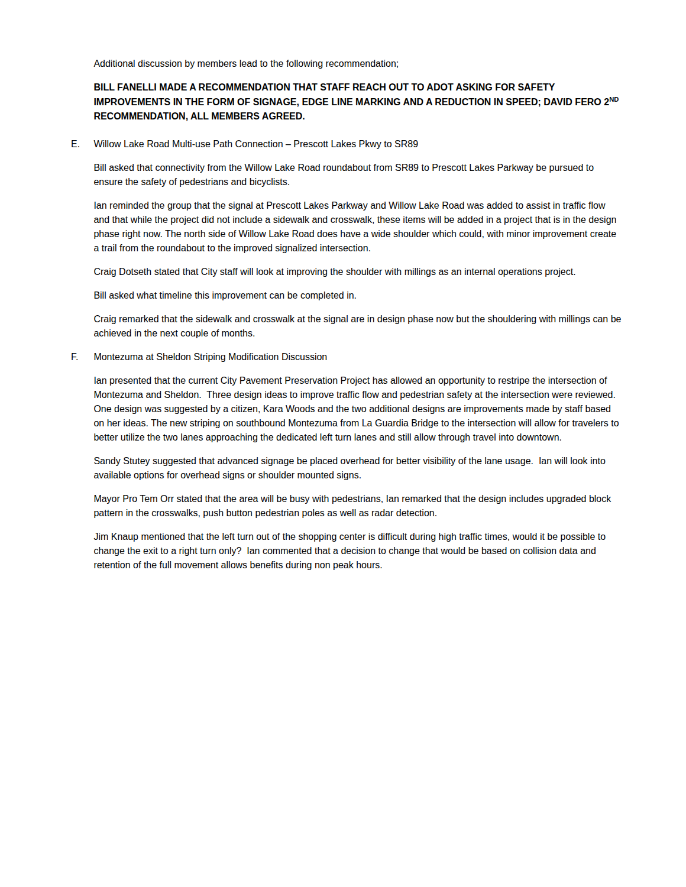Additional discussion by members lead to the following recommendation;
Bill Fanelli made a recommendation that staff reach out to ADOT asking for safety improvements in the form of signage, edge line marking and a reduction in speed; David Fero 2nd recommendation, all members agreed.
E.
Willow Lake Road Multi-use Path Connection – Prescott Lakes Pkwy to SR89
Bill asked that connectivity from the Willow Lake Road roundabout from SR89 to Prescott Lakes Parkway be pursued to ensure the safety of pedestrians and bicyclists.
Ian reminded the group that the signal at Prescott Lakes Parkway and Willow Lake Road was added to assist in traffic flow and that while the project did not include a sidewalk and crosswalk, these items will be added in a project that is in the design phase right now. The north side of Willow Lake Road does have a wide shoulder which could, with minor improvement create a trail from the roundabout to the improved signalized intersection.
Craig Dotseth stated that City staff will look at improving the shoulder with millings as an internal operations project.
Bill asked what timeline this improvement can be completed in.
Craig remarked that the sidewalk and crosswalk at the signal are in design phase now but the shouldering with millings can be achieved in the next couple of months.
F.
Montezuma at Sheldon Striping Modification Discussion
Ian presented that the current City Pavement Preservation Project has allowed an opportunity to restripe the intersection of Montezuma and Sheldon. Three design ideas to improve traffic flow and pedestrian safety at the intersection were reviewed. One design was suggested by a citizen, Kara Woods and the two additional designs are improvements made by staff based on her ideas. The new striping on southbound Montezuma from La Guardia Bridge to the intersection will allow for travelers to better utilize the two lanes approaching the dedicated left turn lanes and still allow through travel into downtown.
Sandy Stutey suggested that advanced signage be placed overhead for better visibility of the lane usage. Ian will look into available options for overhead signs or shoulder mounted signs.
Mayor Pro Tem Orr stated that the area will be busy with pedestrians, Ian remarked that the design includes upgraded block pattern in the crosswalks, push button pedestrian poles as well as radar detection.
Jim Knaup mentioned that the left turn out of the shopping center is difficult during high traffic times, would it be possible to change the exit to a right turn only? Ian commented that a decision to change that would be based on collision data and retention of the full movement allows benefits during non peak hours.